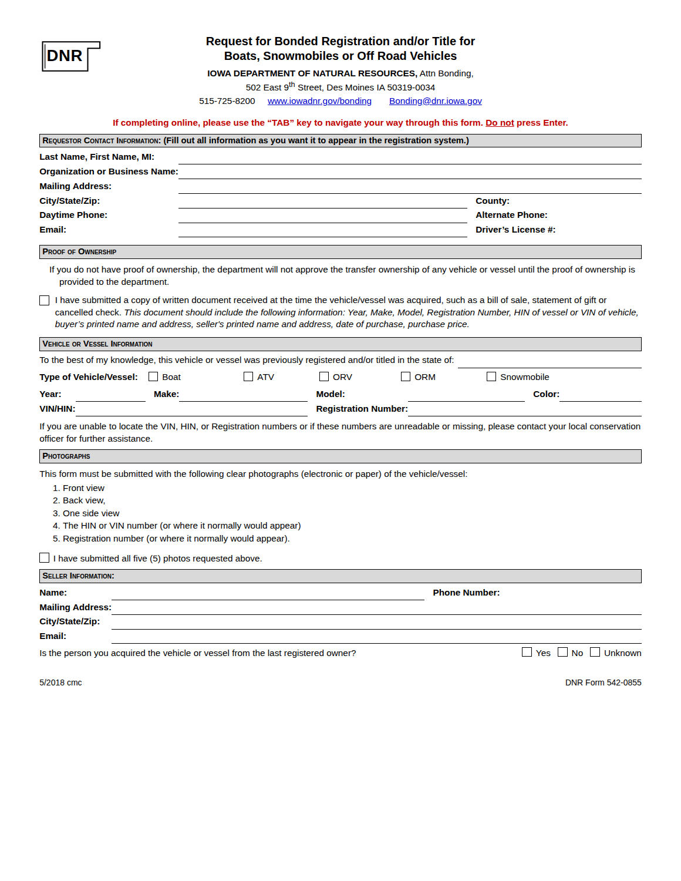DNR
Request for Bonded Registration and/or Title for
Boats, Snowmobiles or Off Road Vehicles
IOWA DEPARTMENT OF NATURAL RESOURCES, Attn Bonding,
502 East 9th Street, Des Moines IA 50319-0034
515-725-8200 www.iowadnr.gov/bonding Bonding@dnr.iowa.gov
If completing online, please use the “TAB” key to navigate your way through this form. Do not press Enter.
Requestor Contact Information: (Fill out all information as you want it to appear in the registration system.)
| Last Name, First Name, MI: | |
| Organization or Business Name: | |
| Mailing Address: | |
| City/State/Zip: | | County: | |
| Daytime Phone: | | Alternate Phone: | |
| Email: | | Driver’s License #: | |
Proof of Ownership
If you do not have proof of ownership, the department will not approve the transfer ownership of any vehicle or vessel until the proof of ownership is provided to the department.
I have submitted a copy of written document received at the time the vehicle/vessel was acquired, such as a bill of sale, statement of gift or cancelled check. This document should include the following information: Year, Make, Model, Registration Number, HIN of vessel or VIN of vehicle, buyer’s printed name and address, seller's printed name and address, date of purchase, purchase price.
Vehicle or Vessel Information
| To the best of my knowledge, this vehicle or vessel was previously registered and/or titled in the state of: | |
| Type of Vehicle/Vessel: | Boat | ATV | ORV | ORM | Snowmobile | |
| Year: | | Make: | | Model: | | Color: | |
| VIN/HIN: | | Registration Number: | |
If you are unable to locate the VIN, HIN, or Registration numbers or if these numbers are unreadable or missing, please contact your local conservation officer for further assistance.
Photographs
This form must be submitted with the following clear photographs (electronic or paper) of the vehicle/vessel:
Front view
Back view,
One side view
The HIN or VIN number (or where it normally would appear)
Registration number (or where it normally would appear).
I have submitted all five (5) photos requested above.
Seller Information:
| Name: | | Phone Number: | |
| Mailing Address: | |
| City/State/Zip: | |
| Email: | |
Is the person you acquired the vehicle or vessel from the last registered owner? Yes No Unknown
5/2018 cmc DNR Form 542-0855